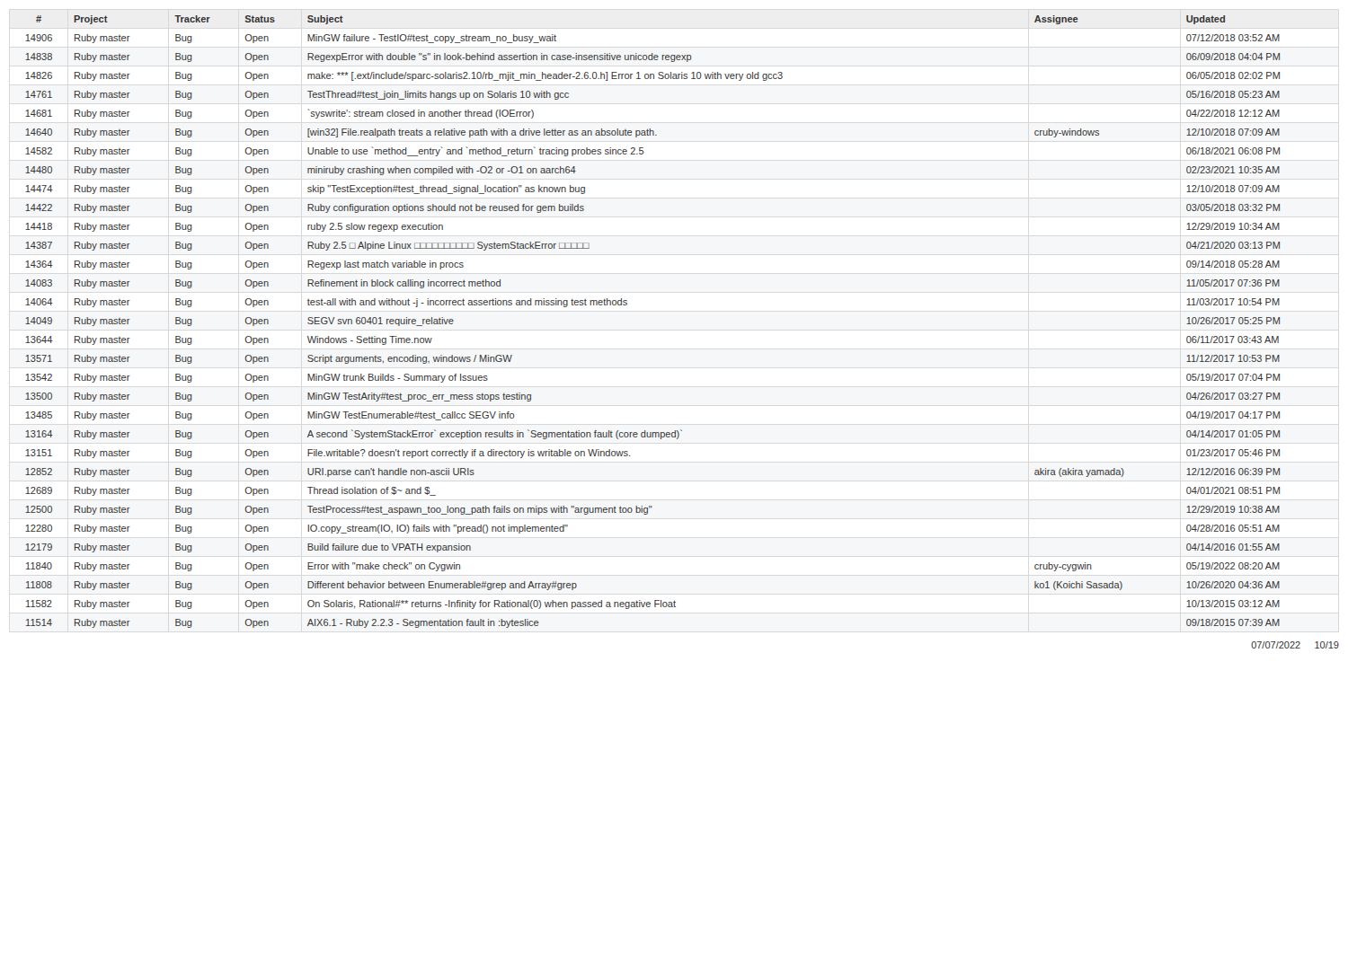| # | Project | Tracker | Status | Subject | Assignee | Updated |
| --- | --- | --- | --- | --- | --- | --- |
| 14906 | Ruby master | Bug | Open | MinGW failure - TestIO#test_copy_stream_no_busy_wait | | 07/12/2018 03:52 AM |
| 14838 | Ruby master | Bug | Open | RegexpError with double "s" in look-behind assertion in case-insensitive unicode regexp | | 06/09/2018 04:04 PM |
| 14826 | Ruby master | Bug | Open | make: *** [.ext/include/sparc-solaris2.10/rb_mjit_min_header-2.6.0.h] Error 1 on Solaris 10 with very old gcc3 | | 06/05/2018 02:02 PM |
| 14761 | Ruby master | Bug | Open | TestThread#test_join_limits hangs up on Solaris 10 with gcc | | 05/16/2018 05:23 AM |
| 14681 | Ruby master | Bug | Open | `syswrite': stream closed in another thread (IOError) | | 04/22/2018 12:12 AM |
| 14640 | Ruby master | Bug | Open | [win32] File.realpath treats a relative path with a drive letter as an absolute path. | cruby-windows | 12/10/2018 07:09 AM |
| 14582 | Ruby master | Bug | Open | Unable to use `method__entry` and `method_return` tracing probes since 2.5 | | 06/18/2021 06:08 PM |
| 14480 | Ruby master | Bug | Open | miniruby crashing when compiled with -O2 or -O1 on aarch64 | | 02/23/2021 10:35 AM |
| 14474 | Ruby master | Bug | Open | skip "TestException#test_thread_signal_location" as known bug | | 12/10/2018 07:09 AM |
| 14422 | Ruby master | Bug | Open | Ruby configuration options should not be reused for gem builds | | 03/05/2018 03:32 PM |
| 14418 | Ruby master | Bug | Open | ruby 2.5 slow regexp execution | | 12/29/2019 10:34 AM |
| 14387 | Ruby master | Bug | Open | Ruby 2.5 □ Alpine Linux □□□□□□□□□□ SystemStackError □□□□□ | | 04/21/2020 03:13 PM |
| 14364 | Ruby master | Bug | Open | Regexp last match variable in procs | | 09/14/2018 05:28 AM |
| 14083 | Ruby master | Bug | Open | Refinement in block calling incorrect method | | 11/05/2017 07:36 PM |
| 14064 | Ruby master | Bug | Open | test-all with and without -j - incorrect assertions and missing test methods | | 11/03/2017 10:54 PM |
| 14049 | Ruby master | Bug | Open | SEGV svn 60401 require_relative | | 10/26/2017 05:25 PM |
| 13644 | Ruby master | Bug | Open | Windows - Setting Time.now | | 06/11/2017 03:43 AM |
| 13571 | Ruby master | Bug | Open | Script arguments, encoding, windows / MinGW | | 11/12/2017 10:53 PM |
| 13542 | Ruby master | Bug | Open | MinGW trunk Builds - Summary of Issues | | 05/19/2017 07:04 PM |
| 13500 | Ruby master | Bug | Open | MinGW TestArity#test_proc_err_mess stops testing | | 04/26/2017 03:27 PM |
| 13485 | Ruby master | Bug | Open | MinGW TestEnumerable#test_callcc SEGV info | | 04/19/2017 04:17 PM |
| 13164 | Ruby master | Bug | Open | A second `SystemStackError` exception results in `Segmentation fault (core dumped)` | | 04/14/2017 01:05 PM |
| 13151 | Ruby master | Bug | Open | File.writable? doesn't report correctly if a directory is writable on Windows. | | 01/23/2017 05:46 PM |
| 12852 | Ruby master | Bug | Open | URI.parse can't handle non-ascii URIs | akira (akira yamada) | 12/12/2016 06:39 PM |
| 12689 | Ruby master | Bug | Open | Thread isolation of $~ and $_ | | 04/01/2021 08:51 PM |
| 12500 | Ruby master | Bug | Open | TestProcess#test_aspawn_too_long_path fails on mips with "argument too big" | | 12/29/2019 10:38 AM |
| 12280 | Ruby master | Bug | Open | IO.copy_stream(IO, IO) fails with "pread() not implemented" | | 04/28/2016 05:51 AM |
| 12179 | Ruby master | Bug | Open | Build failure due to VPATH expansion | | 04/14/2016 01:55 AM |
| 11840 | Ruby master | Bug | Open | Error with "make check" on Cygwin | cruby-cygwin | 05/19/2022 08:20 AM |
| 11808 | Ruby master | Bug | Open | Different behavior between Enumerable#grep and Array#grep | ko1 (Koichi Sasada) | 10/26/2020 04:36 AM |
| 11582 | Ruby master | Bug | Open | On Solaris, Rational#** returns -Infinity for Rational(0) when passed a negative Float | | 10/13/2015 03:12 AM |
| 11514 | Ruby master | Bug | Open | AIX6.1 - Ruby 2.2.3 - Segmentation fault in :byteslice | | 09/18/2015 07:39 AM |
07/07/2022 10/19